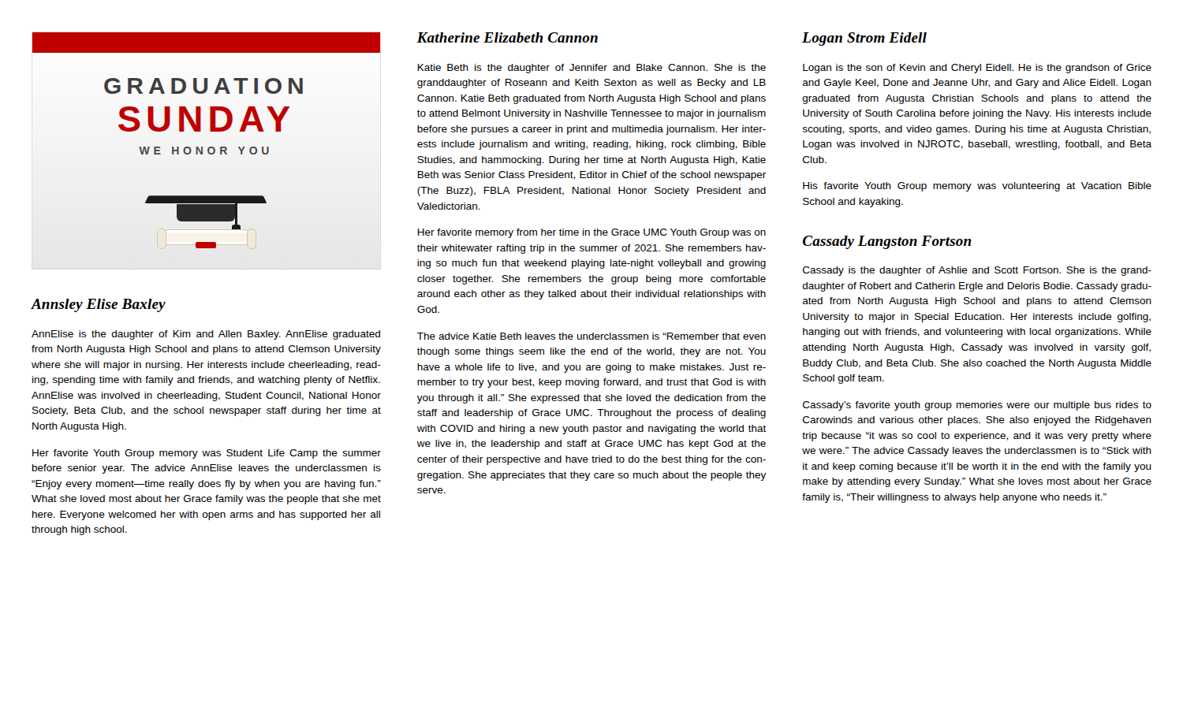GRADUATION SUNDAY
WE HONOR YOU
Annsley Elise Baxley
AnnElise is the daughter of Kim and Allen Baxley. AnnElise graduated from North Augusta High School and plans to attend Clemson University where she will major in nursing. Her interests include cheerleading, reading, spending time with family and friends, and watching plenty of Netflix. AnnElise was involved in cheerleading, Student Council, National Honor Society, Beta Club, and the school newspaper staff during her time at North Augusta High.
Her favorite Youth Group memory was Student Life Camp the summer before senior year. The advice AnnElise leaves the underclassmen is “Enjoy every moment—time really does fly by when you are having fun.” What she loved most about her Grace family was the people that she met here. Everyone welcomed her with open arms and has supported her all through high school.
Katherine Elizabeth Cannon
Katie Beth is the daughter of Jennifer and Blake Cannon. She is the granddaughter of Roseann and Keith Sexton as well as Becky and LB Cannon. Katie Beth graduated from North Augusta High School and plans to attend Belmont University in Nashville Tennessee to major in journalism before she pursues a career in print and multimedia journalism. Her interests include journalism and writing, reading, hiking, rock climbing, Bible Studies, and hammocking. During her time at North Augusta High, Katie Beth was Senior Class President, Editor in Chief of the school newspaper (The Buzz), FBLA President, National Honor Society President and Valedictorian.
Her favorite memory from her time in the Grace UMC Youth Group was on their whitewater rafting trip in the summer of 2021. She remembers having so much fun that weekend playing late-night volleyball and growing closer together. She remembers the group being more comfortable around each other as they talked about their individual relationships with God.
The advice Katie Beth leaves the underclassmen is “Remember that even though some things seem like the end of the world, they are not. You have a whole life to live, and you are going to make mistakes. Just remember to try your best, keep moving forward, and trust that God is with you through it all.” She expressed that she loved the dedication from the staff and leadership of Grace UMC. Throughout the process of dealing with COVID and hiring a new youth pastor and navigating the world that we live in, the leadership and staff at Grace UMC has kept God at the center of their perspective and have tried to do the best thing for the congregation. She appreciates that they care so much about the people they serve.
Logan Strom Eidell
Logan is the son of Kevin and Cheryl Eidell. He is the grandson of Grice and Gayle Keel, Done and Jeanne Uhr, and Gary and Alice Eidell. Logan graduated from Augusta Christian Schools and plans to attend the University of South Carolina before joining the Navy. His interests include scouting, sports, and video games. During his time at Augusta Christian, Logan was involved in NJROTC, baseball, wrestling, football, and Beta Club.
His favorite Youth Group memory was volunteering at Vacation Bible School and kayaking.
Cassady Langston Fortson
Cassady is the daughter of Ashlie and Scott Fortson. She is the granddaughter of Robert and Catherin Ergle and Deloris Bodie. Cassady graduated from North Augusta High School and plans to attend Clemson University to major in Special Education. Her interests include golfing, hanging out with friends, and volunteering with local organizations. While attending North Augusta High, Cassady was involved in varsity golf, Buddy Club, and Beta Club. She also coached the North Augusta Middle School golf team.
Cassady’s favorite youth group memories were our multiple bus rides to Carowinds and various other places. She also enjoyed the Ridgehaven trip because “it was so cool to experience, and it was very pretty where we were.” The advice Cassady leaves the underclassmen is to “Stick with it and keep coming because it’ll be worth it in the end with the family you make by attending every Sunday.” What she loves most about her Grace family is, “Their willingness to always help anyone who needs it.”